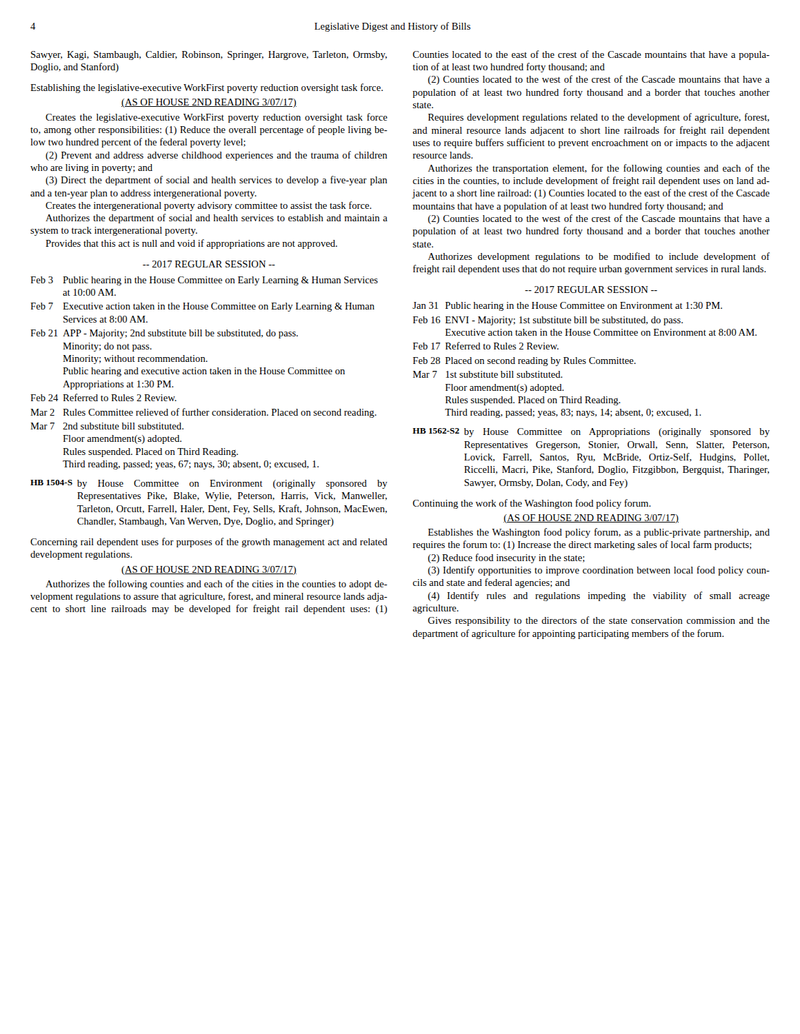4 Legislative Digest and History of Bills
Sawyer, Kagi, Stambaugh, Caldier, Robinson, Springer, Hargrove, Tarleton, Ormsby, Doglio, and Stanford)
Establishing the legislative-executive WorkFirst poverty reduction oversight task force.
(AS OF HOUSE 2ND READING 3/07/17)
Creates the legislative-executive WorkFirst poverty reduction oversight task force to, among other responsibilities: (1) Reduce the overall percentage of people living below two hundred percent of the federal poverty level;
(2) Prevent and address adverse childhood experiences and the trauma of children who are living in poverty; and
(3) Direct the department of social and health services to develop a five-year plan and a ten-year plan to address intergenerational poverty.
Creates the intergenerational poverty advisory committee to assist the task force.
Authorizes the department of social and health services to establish and maintain a system to track intergenerational poverty.
Provides that this act is null and void if appropriations are not approved.
-- 2017 REGULAR SESSION --
| Feb 3 | Public hearing in the House Committee on Early Learning & Human Services at 10:00 AM. |
| Feb 7 | Executive action taken in the House Committee on Early Learning & Human Services at 8:00 AM. |
| Feb 21 | APP - Majority; 2nd substitute bill be substituted, do pass. Minority; do not pass. Minority; without recommendation. Public hearing and executive action taken in the House Committee on Appropriations at 1:30 PM. |
| Feb 24 | Referred to Rules 2 Review. |
| Mar 2 | Rules Committee relieved of further consideration. Placed on second reading. |
| Mar 7 | 2nd substitute bill substituted. Floor amendment(s) adopted. Rules suspended. Placed on Third Reading. Third reading, passed; yeas, 67; nays, 30; absent, 0; excused, 1. |
HB 1504-S
by House Committee on Environment (originally sponsored by Representatives Pike, Blake, Wylie, Peterson, Harris, Vick, Manweller, Tarleton, Orcutt, Farrell, Haler, Dent, Fey, Sells, Kraft, Johnson, MacEwen, Chandler, Stambaugh, Van Werven, Dye, Doglio, and Springer)
Concerning rail dependent uses for purposes of the growth management act and related development regulations.
(AS OF HOUSE 2ND READING 3/07/17)
Authorizes the following counties and each of the cities in the counties to adopt development regulations to assure that agriculture, forest, and mineral resource lands adjacent to short line railroads may be developed for freight rail dependent uses: (1) Counties located to the east of the crest of the Cascade mountains that have a population of at least two hundred forty thousand; and
(2) Counties located to the west of the crest of the Cascade mountains that have a population of at least two hundred forty thousand and a border that touches another state.
Requires development regulations related to the development of agriculture, forest, and mineral resource lands adjacent to short line railroads for freight rail dependent uses to require buffers sufficient to prevent encroachment on or impacts to the adjacent resource lands.
Authorizes the transportation element, for the following counties and each of the cities in the counties, to include development of freight rail dependent uses on land adjacent to a short line railroad: (1) Counties located to the east of the crest of the Cascade mountains that have a population of at least two hundred forty thousand; and
(2) Counties located to the west of the crest of the Cascade mountains that have a population of at least two hundred forty thousand and a border that touches another state.
Authorizes development regulations to be modified to include development of freight rail dependent uses that do not require urban government services in rural lands.
-- 2017 REGULAR SESSION --
| Jan 31 | Public hearing in the House Committee on Environment at 1:30 PM. |
| Feb 16 | ENVI - Majority; 1st substitute bill be substituted, do pass. Executive action taken in the House Committee on Environment at 8:00 AM. |
| Feb 17 | Referred to Rules 2 Review. |
| Feb 28 | Placed on second reading by Rules Committee. |
| Mar 7 | 1st substitute bill substituted. Floor amendment(s) adopted. Rules suspended. Placed on Third Reading. Third reading, passed; yeas, 83; nays, 14; absent, 0; excused, 1. |
HB 1562-S2
by House Committee on Appropriations (originally sponsored by Representatives Gregerson, Stonier, Orwall, Senn, Slatter, Peterson, Lovick, Farrell, Santos, Ryu, McBride, Ortiz-Self, Hudgins, Pollet, Riccelli, Macri, Pike, Stanford, Doglio, Fitzgibbon, Bergquist, Tharinger, Sawyer, Ormsby, Dolan, Cody, and Fey)
Continuing the work of the Washington food policy forum.
(AS OF HOUSE 2ND READING 3/07/17)
Establishes the Washington food policy forum, as a public-private partnership, and requires the forum to: (1) Increase the direct marketing sales of local farm products;
(2) Reduce food insecurity in the state;
(3) Identify opportunities to improve coordination between local food policy councils and state and federal agencies; and
(4) Identify rules and regulations impeding the viability of small acreage agriculture.
Gives responsibility to the directors of the state conservation commission and the department of agriculture for appointing participating members of the forum.